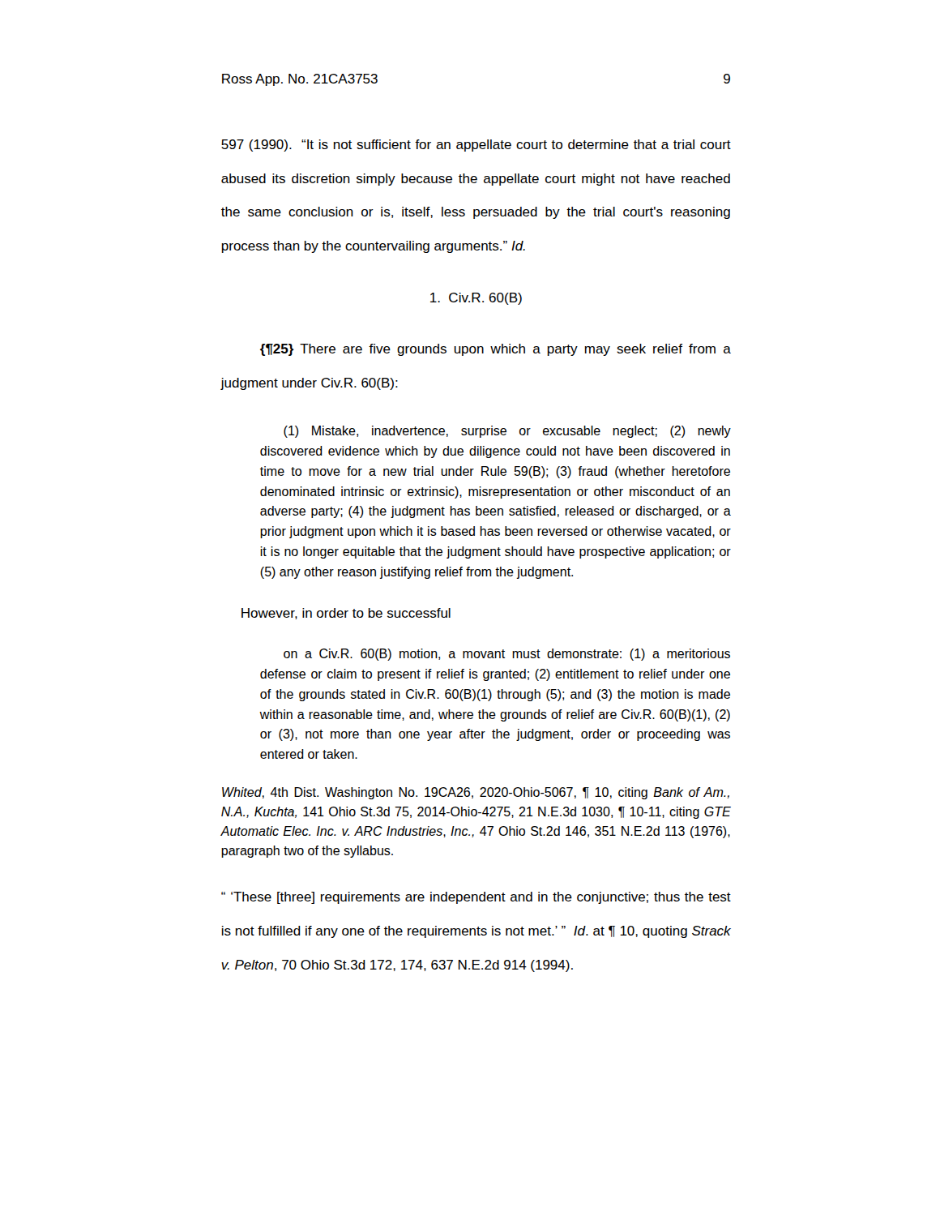Ross App. No. 21CA3753
9
597 (1990). “It is not sufficient for an appellate court to determine that a trial court abused its discretion simply because the appellate court might not have reached the same conclusion or is, itself, less persuaded by the trial court's reasoning process than by the countervailing arguments.” Id.
1. Civ.R. 60(B)
{¶25} There are five grounds upon which a party may seek relief from a judgment under Civ.R. 60(B):
(1) Mistake, inadvertence, surprise or excusable neglect; (2) newly discovered evidence which by due diligence could not have been discovered in time to move for a new trial under Rule 59(B); (3) fraud (whether heretofore denominated intrinsic or extrinsic), misrepresentation or other misconduct of an adverse party; (4) the judgment has been satisfied, released or discharged, or a prior judgment upon which it is based has been reversed or otherwise vacated, or it is no longer equitable that the judgment should have prospective application; or (5) any other reason justifying relief from the judgment.
However, in order to be successful
on a Civ.R. 60(B) motion, a movant must demonstrate: (1) a meritorious defense or claim to present if relief is granted; (2) entitlement to relief under one of the grounds stated in Civ.R. 60(B)(1) through (5); and (3) the motion is made within a reasonable time, and, where the grounds of relief are Civ.R. 60(B)(1), (2) or (3), not more than one year after the judgment, order or proceeding was entered or taken.
Whited, 4th Dist. Washington No. 19CA26, 2020-Ohio-5067, ¶ 10, citing Bank of Am., N.A., Kuchta, 141 Ohio St.3d 75, 2014-Ohio-4275, 21 N.E.3d 1030, ¶ 10-11, citing GTE Automatic Elec. Inc. v. ARC Industries, Inc., 47 Ohio St.2d 146, 351 N.E.2d 113 (1976), paragraph two of the syllabus.
“ ‘These [three] requirements are independent and in the conjunctive; thus the test is not fulfilled if any one of the requirements is not met.’ ” Id. at ¶ 10, quoting Strack v. Pelton, 70 Ohio St.3d 172, 174, 637 N.E.2d 914 (1994).